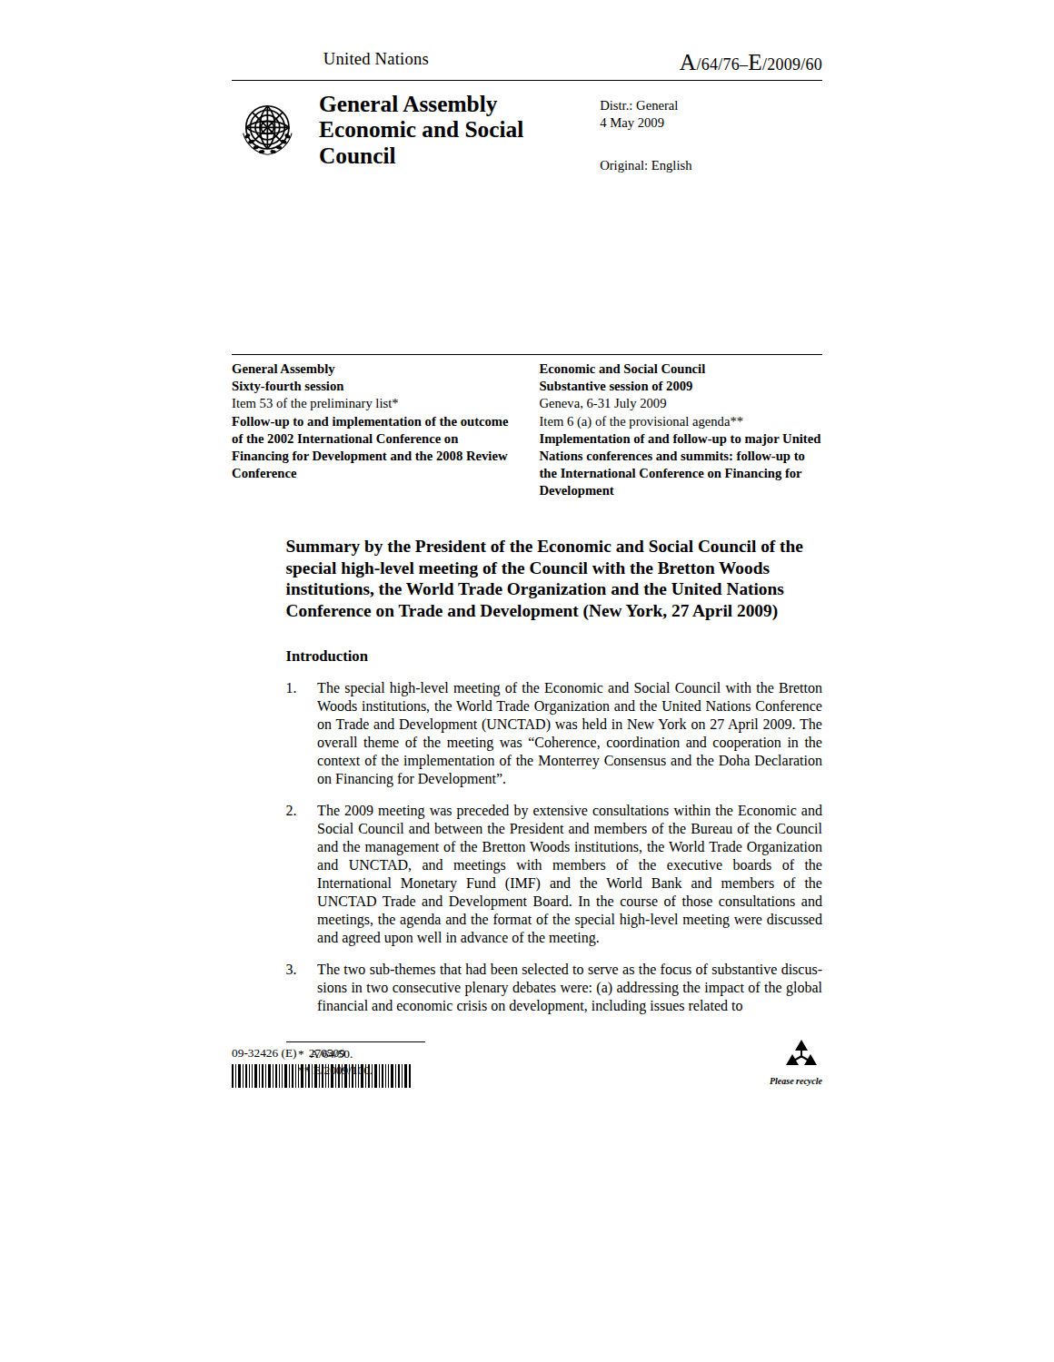United Nations
A/64/76–E/2009/60
General Assembly
Economic and Social Council
Distr.: General
4 May 2009
Original: English
General Assembly
Sixty-fourth session
Item 53 of the preliminary list*
Follow-up to and implementation of the outcome of the 2002 International Conference on Financing for Development and the 2008 Review Conference
Economic and Social Council
Substantive session of 2009
Geneva, 6-31 July 2009
Item 6 (a) of the provisional agenda**
Implementation of and follow-up to major United Nations conferences and summits: follow-up to the International Conference on Financing for Development
Summary by the President of the Economic and Social Council of the special high-level meeting of the Council with the Bretton Woods institutions, the World Trade Organization and the United Nations Conference on Trade and Development (New York, 27 April 2009)
Introduction
1.
The special high-level meeting of the Economic and Social Council with the Bretton Woods institutions, the World Trade Organization and the United Nations Conference on Trade and Development (UNCTAD) was held in New York on 27 April 2009. The overall theme of the meeting was “Coherence, coordination and cooperation in the context of the implementation of the Monterrey Consensus and the Doha Declaration on Financing for Development”.
2.
The 2009 meeting was preceded by extensive consultations within the Economic and Social Council and between the President and members of the Bureau of the Council and the management of the Bretton Woods institutions, the World Trade Organization and UNCTAD, and meetings with members of the executive boards of the International Monetary Fund (IMF) and the World Bank and members of the UNCTAD Trade and Development Board. In the course of those consultations and meetings, the agenda and the format of the special high-level meeting were discussed and agreed upon well in advance of the meeting.
3.
The two sub-themes that had been selected to serve as the focus of substantive discussions in two consecutive plenary debates were: (a) addressing the impact of the global financial and economic crisis on development, including issues related to
* A/64/50.
** E/2009/100.
09-32426 (E) 270509
Please recycle